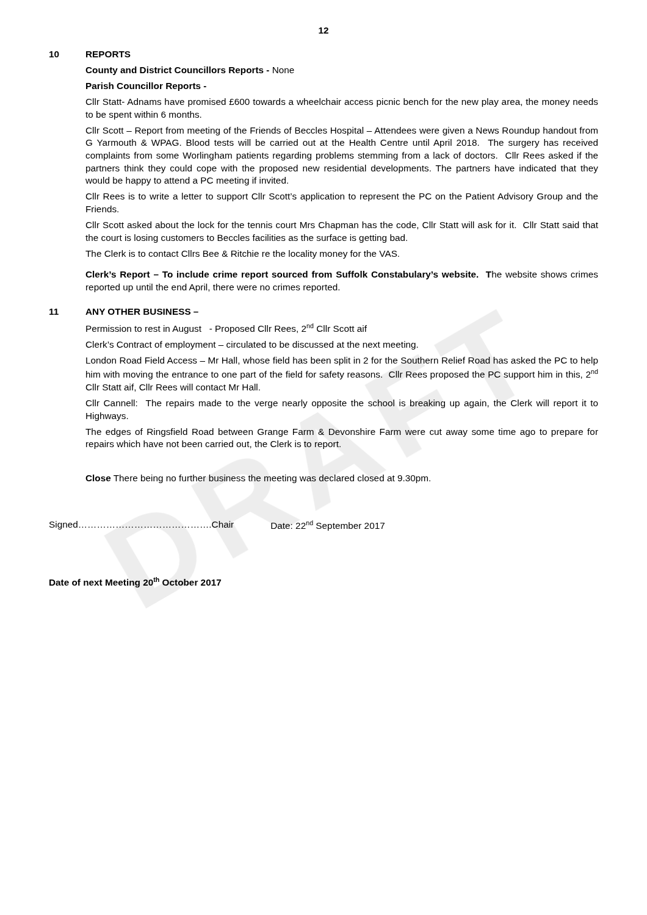DRAFT
12
10
REPORTS
County and District Councillors Reports - None
Parish Councillor Reports -
Cllr Statt- Adnams have promised £600 towards a wheelchair access picnic bench for the new play area, the money needs to be spent within 6 months.
Cllr Scott – Report from meeting of the Friends of Beccles Hospital – Attendees were given a News Roundup handout from G Yarmouth & WPAG. Blood tests will be carried out at the Health Centre until April 2018. The surgery has received complaints from some Worlingham patients regarding problems stemming from a lack of doctors. Cllr Rees asked if the partners think they could cope with the proposed new residential developments. The partners have indicated that they would be happy to attend a PC meeting if invited.
Cllr Rees is to write a letter to support Cllr Scott’s application to represent the PC on the Patient Advisory Group and the Friends.
Cllr Scott asked about the lock for the tennis court Mrs Chapman has the code, Cllr Statt will ask for it. Cllr Statt said that the court is losing customers to Beccles facilities as the surface is getting bad.
The Clerk is to contact Cllrs Bee & Ritchie re the locality money for the VAS.
Clerk’s Report – To include crime report sourced from Suffolk Constabulary’s website. The website shows crimes reported up until the end April, there were no crimes reported.
11
ANY OTHER BUSINESS –
Permission to rest in August - Proposed Cllr Rees, 2nd Cllr Scott aif
Clerk’s Contract of employment – circulated to be discussed at the next meeting.
London Road Field Access – Mr Hall, whose field has been split in 2 for the Southern Relief Road has asked the PC to help him with moving the entrance to one part of the field for safety reasons. Cllr Rees proposed the PC support him in this, 2nd Cllr Statt aif, Cllr Rees will contact Mr Hall.
Cllr Cannell: The repairs made to the verge nearly opposite the school is breaking up again, the Clerk will report it to Highways.
The edges of Ringsfield Road between Grange Farm & Devonshire Farm were cut away some time ago to prepare for repairs which have not been carried out, the Clerk is to report.
Close There being no further business the meeting was declared closed at 9.30pm.
Signed…………………………………….Chair
Date: 22nd September 2017
Date of next Meeting 20th October 2017